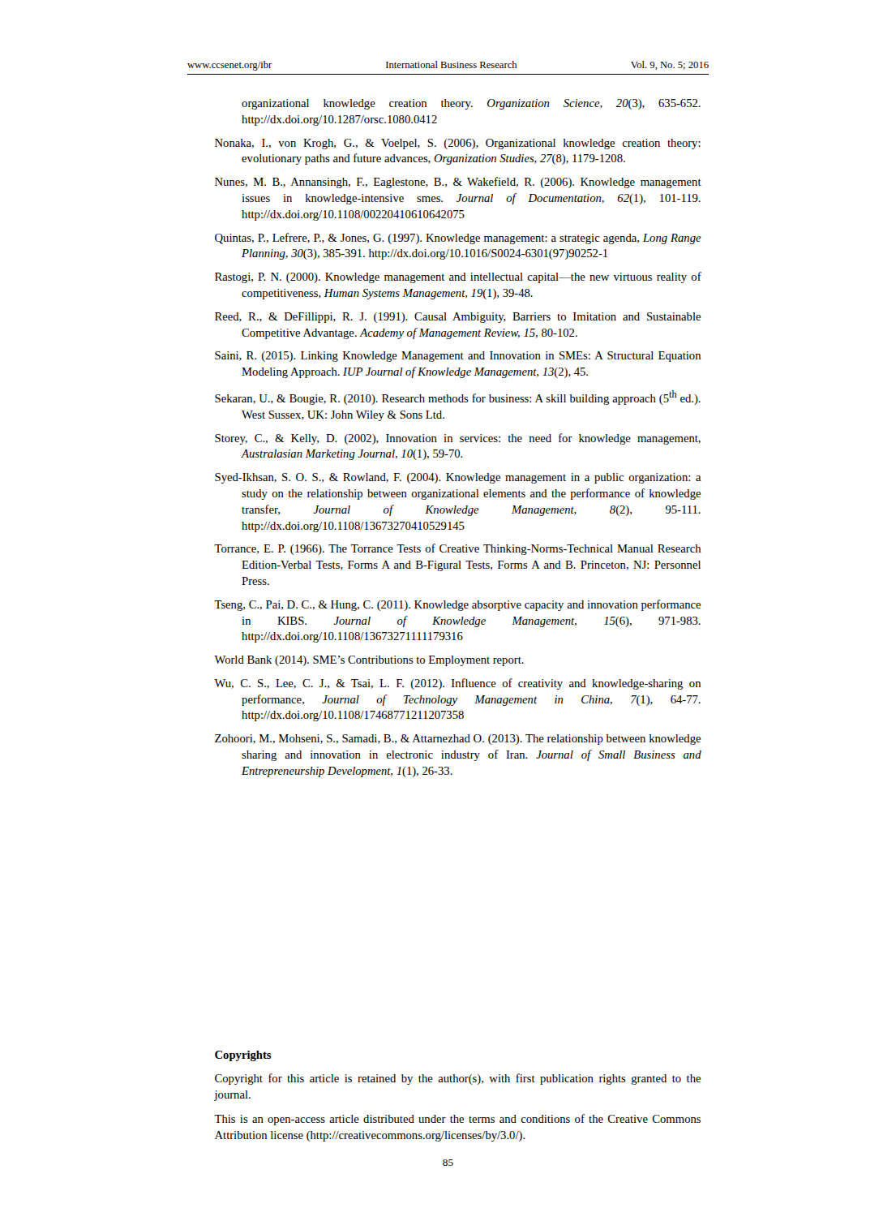www.ccsenet.org/ibr
International Business Research
Vol. 9, No. 5; 2016
organizational knowledge creation theory. Organization Science, 20(3), 635-652. http://dx.doi.org/10.1287/orsc.1080.0412
Nonaka, I., von Krogh, G., & Voelpel, S. (2006), Organizational knowledge creation theory: evolutionary paths and future advances, Organization Studies, 27(8), 1179-1208.
Nunes, M. B., Annansingh, F., Eaglestone, B., & Wakefield, R. (2006). Knowledge management issues in knowledge-intensive smes. Journal of Documentation, 62(1), 101-119. http://dx.doi.org/10.1108/00220410610642075
Quintas, P., Lefrere, P., & Jones, G. (1997). Knowledge management: a strategic agenda, Long Range Planning, 30(3), 385-391. http://dx.doi.org/10.1016/S0024-6301(97)90252-1
Rastogi, P. N. (2000). Knowledge management and intellectual capital—the new virtuous reality of competitiveness, Human Systems Management, 19(1), 39-48.
Reed, R., & DeFillippi, R. J. (1991). Causal Ambiguity, Barriers to Imitation and Sustainable Competitive Advantage. Academy of Management Review, 15, 80-102.
Saini, R. (2015). Linking Knowledge Management and Innovation in SMEs: A Structural Equation Modeling Approach. IUP Journal of Knowledge Management, 13(2), 45.
Sekaran, U., & Bougie, R. (2010). Research methods for business: A skill building approach (5th ed.). West Sussex, UK: John Wiley & Sons Ltd.
Storey, C., & Kelly, D. (2002), Innovation in services: the need for knowledge management, Australasian Marketing Journal, 10(1), 59-70.
Syed-Ikhsan, S. O. S., & Rowland, F. (2004). Knowledge management in a public organization: a study on the relationship between organizational elements and the performance of knowledge transfer, Journal of Knowledge Management, 8(2), 95-111. http://dx.doi.org/10.1108/13673270410529145
Torrance, E. P. (1966). The Torrance Tests of Creative Thinking-Norms-Technical Manual Research Edition-Verbal Tests, Forms A and B-Figural Tests, Forms A and B. Princeton, NJ: Personnel Press.
Tseng, C., Pai, D. C., & Hung, C. (2011). Knowledge absorptive capacity and innovation performance in KIBS. Journal of Knowledge Management, 15(6), 971-983. http://dx.doi.org/10.1108/13673271111179316
World Bank (2014). SME’s Contributions to Employment report.
Wu, C. S., Lee, C. J., & Tsai, L. F. (2012). Influence of creativity and knowledge-sharing on performance, Journal of Technology Management in China, 7(1), 64-77. http://dx.doi.org/10.1108/17468771211207358
Zohoori, M., Mohseni, S., Samadi, B., & Attarnezhad O. (2013). The relationship between knowledge sharing and innovation in electronic industry of Iran. Journal of Small Business and Entrepreneurship Development, 1(1), 26-33.
Copyrights
Copyright for this article is retained by the author(s), with first publication rights granted to the journal.
This is an open-access article distributed under the terms and conditions of the Creative Commons Attribution license (http://creativecommons.org/licenses/by/3.0/).
85